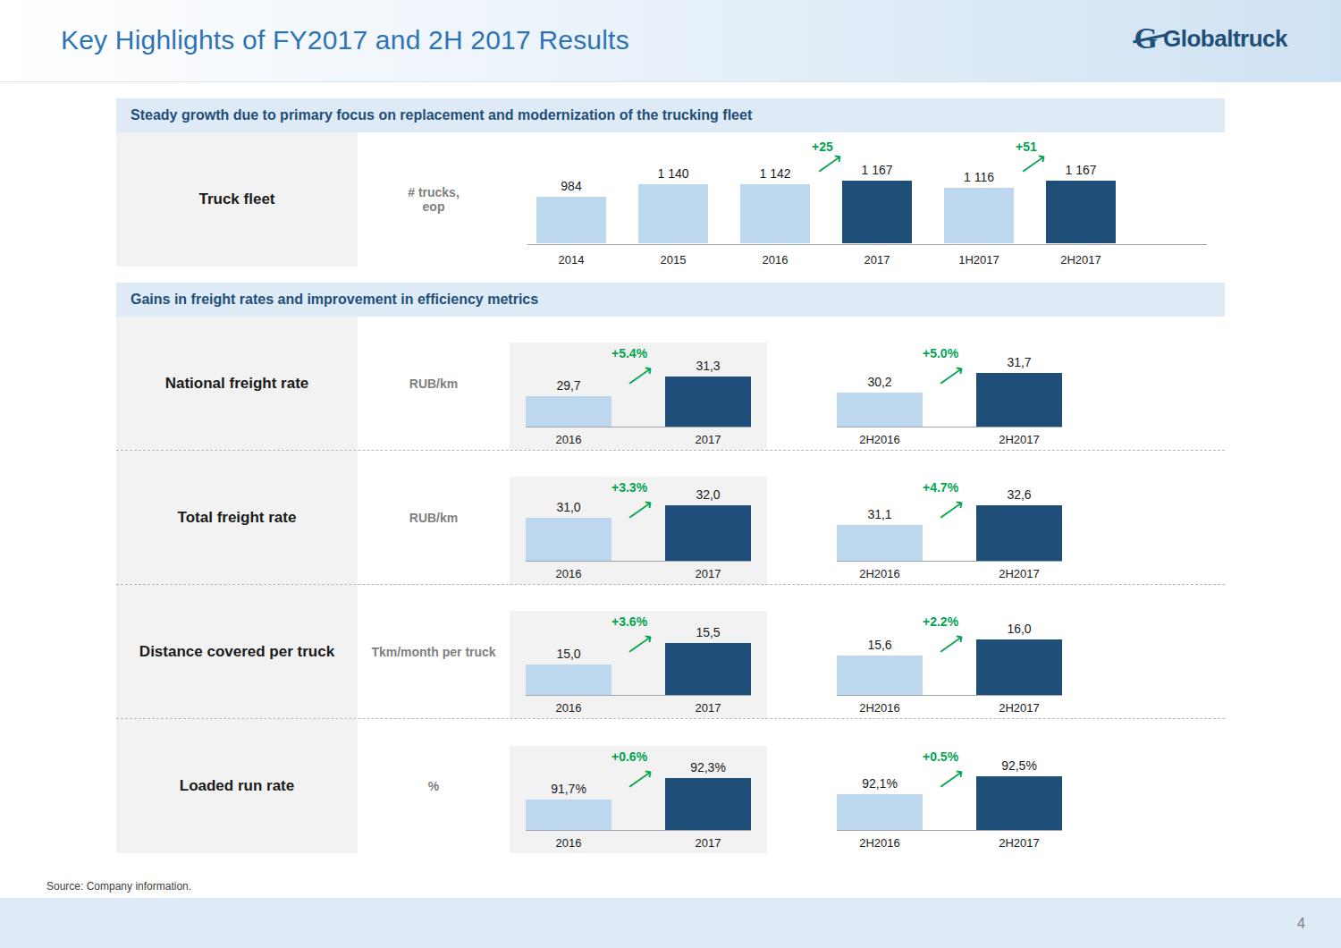Key Highlights of FY2017 and 2H 2017 Results
GGlobaltruck
Steady growth due to primary focus on replacement and modernization of the trucking fleet
Truck fleet
# trucks,
eop
984
1 140
1 142
1 167
+25
⟶
1 116
1 167
+51
⟶
2014
2015
2016
2017
1H2017
2H2017
Gains in freight rates and improvement in efficiency metrics
National freight rate
RUB/km
29,7
31,3
+5.4%
⟶
2016
2017
30,2
31,7
+5.0%
⟶
2H2016
2H2017
Total freight rate
RUB/km
31,0
32,0
+3.3%
⟶
2016
2017
31,1
32,6
+4.7%
⟶
2H2016
2H2017
Distance covered per truck
Tkm/month per truck
15,0
15,5
+3.6%
⟶
2016
2017
15,6
16,0
+2.2%
⟶
2H2016
2H2017
Loaded run rate
%
91,7%
92,3%
+0.6%
⟶
2016
2017
92,1%
92,5%
+0.5%
⟶
2H2016
2H2017
Source: Company information.
4